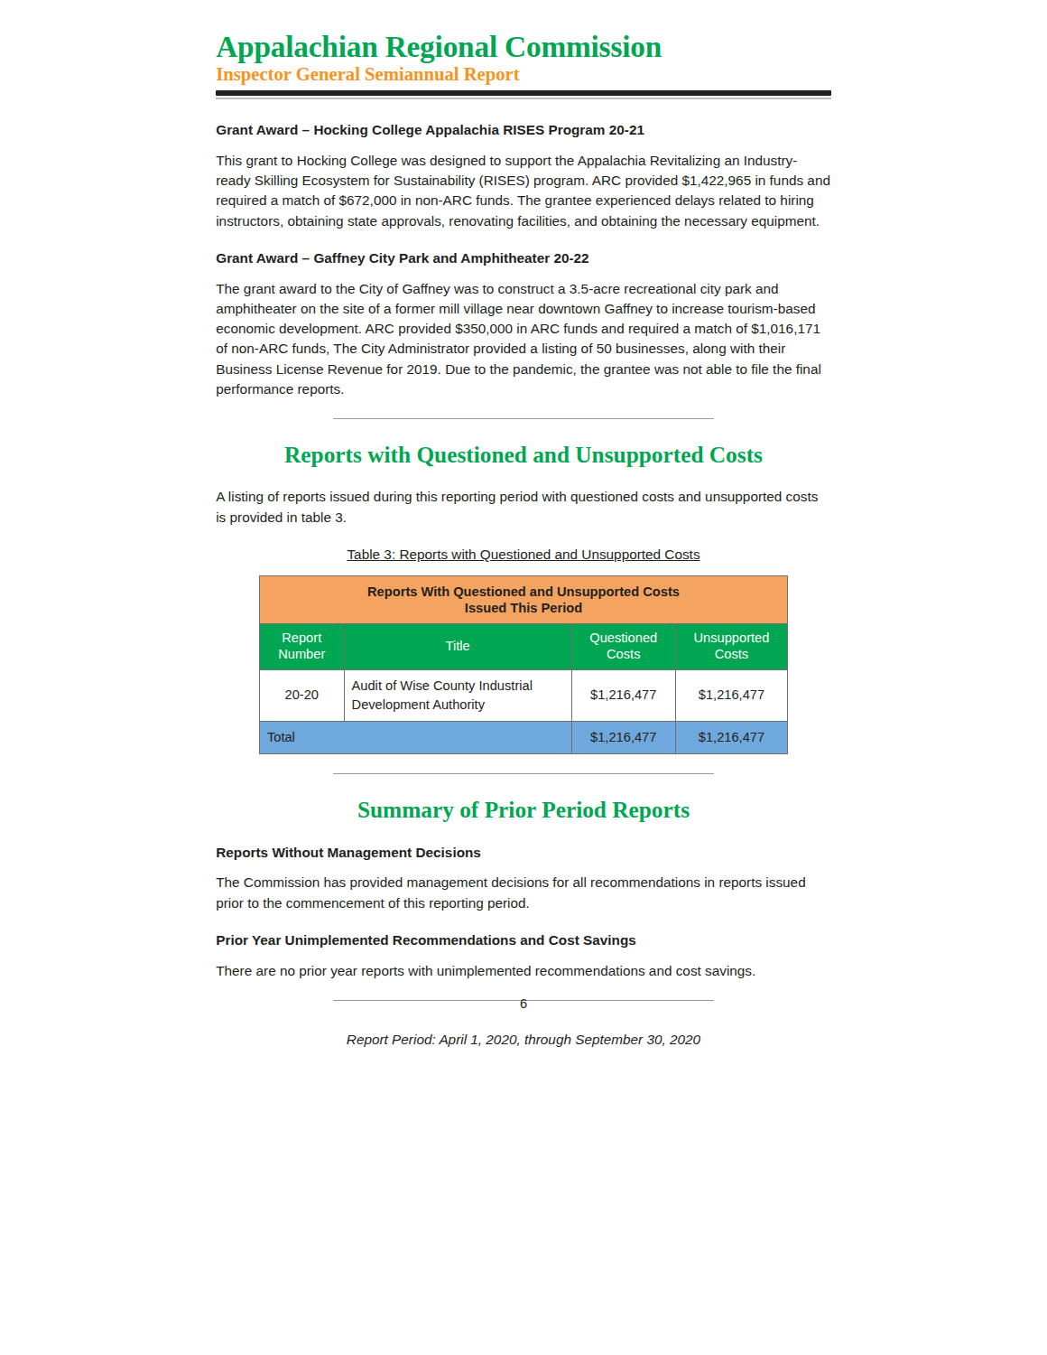Appalachian Regional Commission
Inspector General Semiannual Report
Grant Award – Hocking College Appalachia RISES Program 20-21
This grant to Hocking College was designed to support the Appalachia Revitalizing an Industry-ready Skilling Ecosystem for Sustainability (RISES) program. ARC provided $1,422,965 in funds and required a match of $672,000 in non-ARC funds. The grantee experienced delays related to hiring instructors, obtaining state approvals, renovating facilities, and obtaining the necessary equipment.
Grant Award – Gaffney City Park and Amphitheater 20-22
The grant award to the City of Gaffney was to construct a 3.5-acre recreational city park and amphitheater on the site of a former mill village near downtown Gaffney to increase tourism-based economic development. ARC provided $350,000 in ARC funds and required a match of $1,016,171 of non-ARC funds, The City Administrator provided a listing of 50 businesses, along with their Business License Revenue for 2019. Due to the pandemic, the grantee was not able to file the final performance reports.
Reports with Questioned and Unsupported Costs
A listing of reports issued during this reporting period with questioned costs and unsupported costs is provided in table 3.
Table 3: Reports with Questioned and Unsupported Costs
| Reports With Questioned and Unsupported Costs Issued This Period |
| --- |
| Report Number | Title | Questioned Costs | Unsupported Costs |
| 20-20 | Audit of Wise County Industrial Development Authority | $1,216,477 | $1,216,477 |
| Total | $1,216,477 | $1,216,477 |
Summary of Prior Period Reports
Reports Without Management Decisions
The Commission has provided management decisions for all recommendations in reports issued prior to the commencement of this reporting period.
Prior Year Unimplemented Recommendations and Cost Savings
There are no prior year reports with unimplemented recommendations and cost savings.
6
Report Period: April 1, 2020, through September 30, 2020